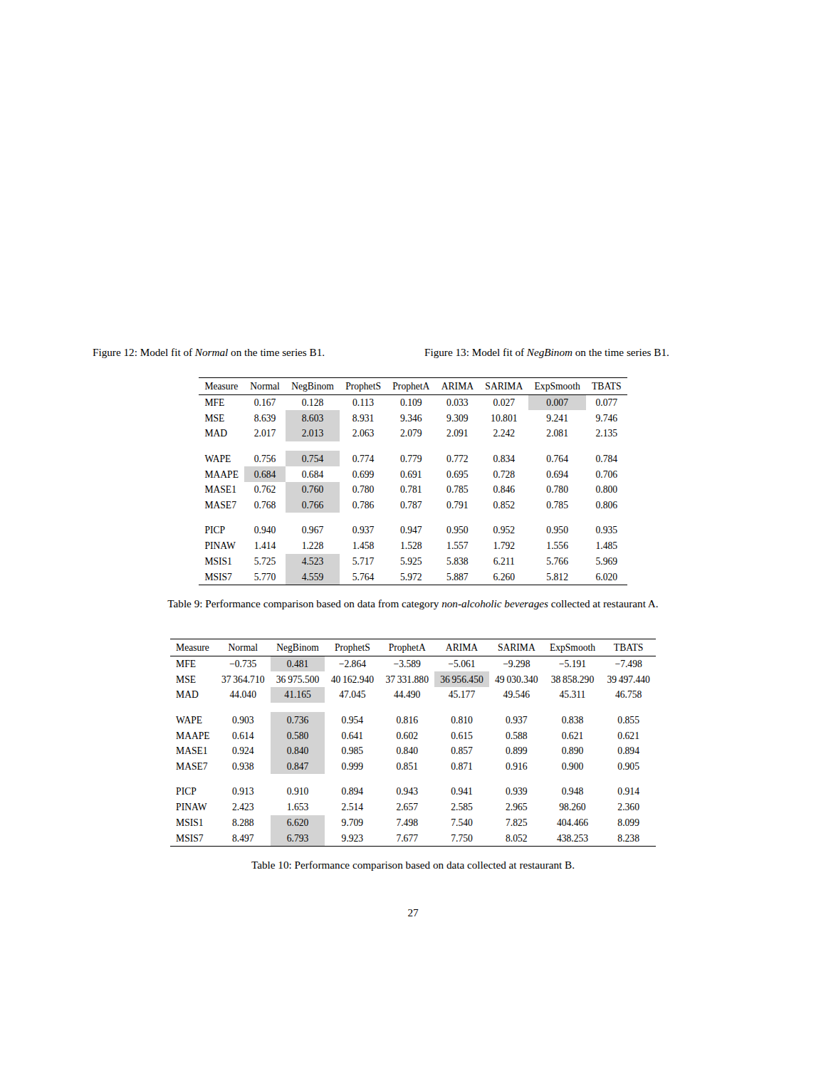Figure 12: Model fit of Normal on the time series B1.
Figure 13: Model fit of NegBinom on the time series B1.
| Measure | Normal | NegBinom | ProphetS | ProphetA | ARIMA | SARIMA | ExpSmooth | TBATS |
| --- | --- | --- | --- | --- | --- | --- | --- | --- |
| MFE | 0.167 | 0.128 | 0.113 | 0.109 | 0.033 | 0.027 | 0.007 | 0.077 |
| MSE | 8.639 | 8.603 | 8.931 | 9.346 | 9.309 | 10.801 | 9.241 | 9.746 |
| MAD | 2.017 | 2.013 | 2.063 | 2.079 | 2.091 | 2.242 | 2.081 | 2.135 |
| WAPE | 0.756 | 0.754 | 0.774 | 0.779 | 0.772 | 0.834 | 0.764 | 0.784 |
| MAAPE | 0.684 | 0.684 | 0.699 | 0.691 | 0.695 | 0.728 | 0.694 | 0.706 |
| MASE1 | 0.762 | 0.760 | 0.780 | 0.781 | 0.785 | 0.846 | 0.780 | 0.800 |
| MASE7 | 0.768 | 0.766 | 0.786 | 0.787 | 0.791 | 0.852 | 0.785 | 0.806 |
| PICP | 0.940 | 0.967 | 0.937 | 0.947 | 0.950 | 0.952 | 0.950 | 0.935 |
| PINAW | 1.414 | 1.228 | 1.458 | 1.528 | 1.557 | 1.792 | 1.556 | 1.485 |
| MSIS1 | 5.725 | 4.523 | 5.717 | 5.925 | 5.838 | 6.211 | 5.766 | 5.969 |
| MSIS7 | 5.770 | 4.559 | 5.764 | 5.972 | 5.887 | 6.260 | 5.812 | 6.020 |
Table 9: Performance comparison based on data from category non-alcoholic beverages collected at restaurant A.
| Measure | Normal | NegBinom | ProphetS | ProphetA | ARIMA | SARIMA | ExpSmooth | TBATS |
| --- | --- | --- | --- | --- | --- | --- | --- | --- |
| MFE | −0.735 | 0.481 | −2.864 | −3.589 | −5.061 | −9.298 | −5.191 | −7.498 |
| MSE | 37 364.710 | 36 975.500 | 40 162.940 | 37 331.880 | 36 956.450 | 49 030.340 | 38 858.290 | 39 497.440 |
| MAD | 44.040 | 41.165 | 47.045 | 44.490 | 45.177 | 49.546 | 45.311 | 46.758 |
| WAPE | 0.903 | 0.736 | 0.954 | 0.816 | 0.810 | 0.937 | 0.838 | 0.855 |
| MAAPE | 0.614 | 0.580 | 0.641 | 0.602 | 0.615 | 0.588 | 0.621 | 0.621 |
| MASE1 | 0.924 | 0.840 | 0.985 | 0.840 | 0.857 | 0.899 | 0.890 | 0.894 |
| MASE7 | 0.938 | 0.847 | 0.999 | 0.851 | 0.871 | 0.916 | 0.900 | 0.905 |
| PICP | 0.913 | 0.910 | 0.894 | 0.943 | 0.941 | 0.939 | 0.948 | 0.914 |
| PINAW | 2.423 | 1.653 | 2.514 | 2.657 | 2.585 | 2.965 | 98.260 | 2.360 |
| MSIS1 | 8.288 | 6.620 | 9.709 | 7.498 | 7.540 | 7.825 | 404.466 | 8.099 |
| MSIS7 | 8.497 | 6.793 | 9.923 | 7.677 | 7.750 | 8.052 | 438.253 | 8.238 |
Table 10: Performance comparison based on data collected at restaurant B.
27